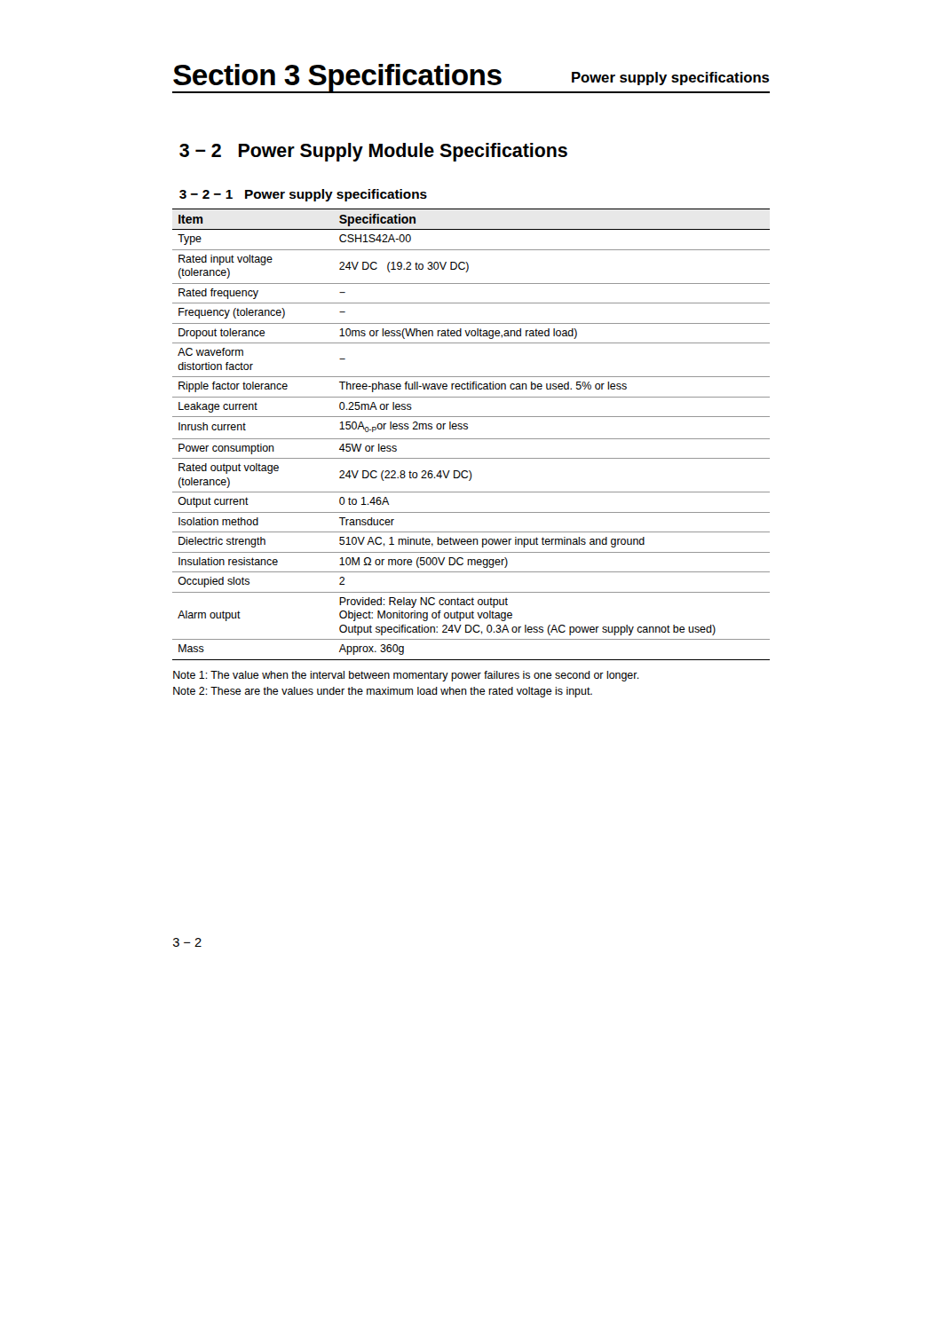Section 3 Specifications
Power supply specifications
3 − 2 Power Supply Module Specifications
3 − 2 − 1 Power supply specifications
| Item | Specification |
| --- | --- |
| Type | CSH1S42A-00 |
| Rated input voltage (tolerance) | 24V DC (19.2 to 30V DC) |
| Rated frequency | − |
| Frequency (tolerance) | − |
| Dropout tolerance | 10ms or less(When rated voltage,and rated load) |
| AC waveform distortion factor | − |
| Ripple factor tolerance | Three-phase full-wave rectification can be used. 5% or less |
| Leakage current | 0.25mA or less |
| Inrush current | 150A 0-P or less 2ms or less |
| Power consumption | 45W or less |
| Rated output voltage (tolerance) | 24V DC (22.8 to 26.4V DC) |
| Output current | 0 to 1.46A |
| Isolation method | Transducer |
| Dielectric strength | 510V AC, 1 minute, between power input terminals and ground |
| Insulation resistance | 10M Ω or more (500V DC megger) |
| Occupied slots | 2 |
| Alarm output | Provided: Relay NC contact output Object: Monitoring of output voltage Output specification: 24V DC, 0.3A or less (AC power supply cannot be used) |
| Mass | Approx. 360g |
Note 1: The value when the interval between momentary power failures is one second or longer.
Note 2: These are the values under the maximum load when the rated voltage is input.
3 − 2